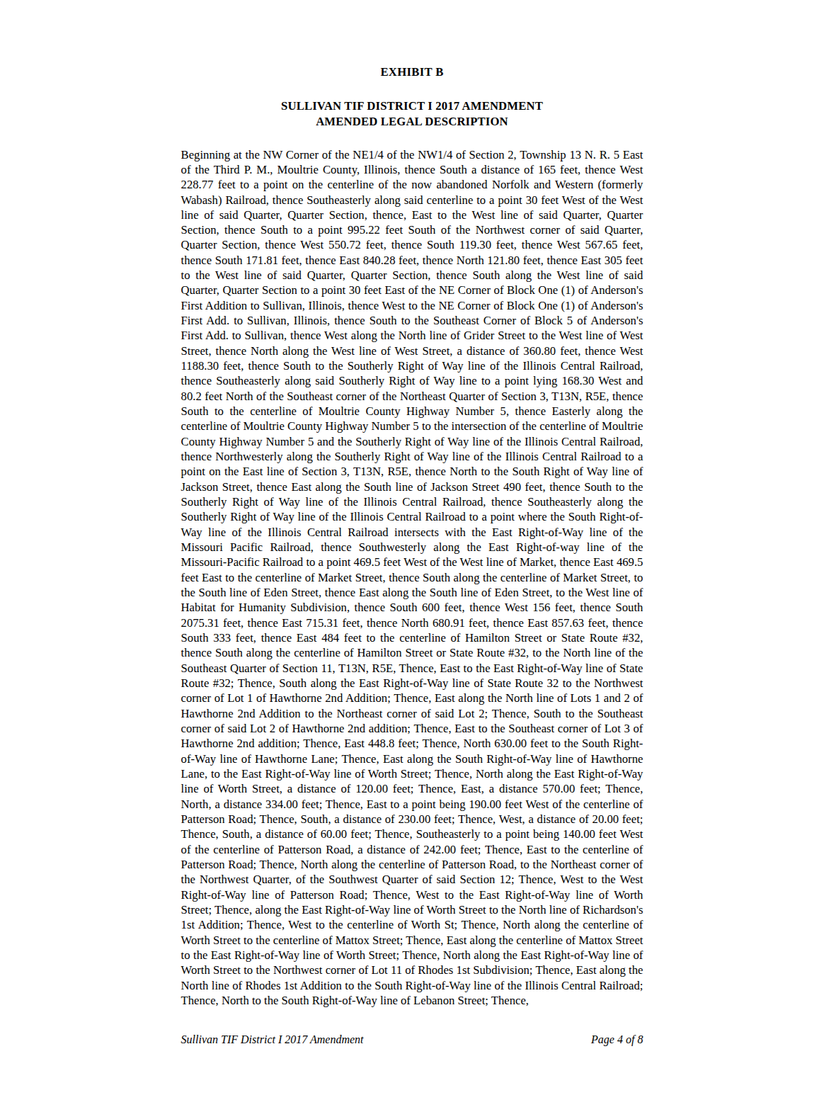EXHIBIT B
SULLIVAN TIF DISTRICT I 2017 AMENDMENT
AMENDED LEGAL DESCRIPTION
Beginning at the NW Corner of the NE1/4 of the NW1/4 of Section 2, Township 13 N. R. 5 East of the Third P. M., Moultrie County, Illinois, thence South a distance of 165 feet, thence West 228.77 feet to a point on the centerline of the now abandoned Norfolk and Western (formerly Wabash) Railroad, thence Southeasterly along said centerline to a point 30 feet West of the West line of said Quarter, Quarter Section, thence, East to the West line of said Quarter, Quarter Section, thence South to a point 995.22 feet South of the Northwest corner of said Quarter, Quarter Section, thence West 550.72 feet, thence South 119.30 feet, thence West 567.65 feet, thence South 171.81 feet, thence East 840.28 feet, thence North 121.80 feet, thence East 305 feet to the West line of said Quarter, Quarter Section, thence South along the West line of said Quarter, Quarter Section to a point 30 feet East of the NE Corner of Block One (1) of Anderson's First Addition to Sullivan, Illinois, thence West to the NE Corner of Block One (1) of Anderson's First Add. to Sullivan, Illinois, thence South to the Southeast Corner of Block 5 of Anderson's First Add. to Sullivan, thence West along the North line of Grider Street to the West line of West Street, thence North along the West line of West Street, a distance of 360.80 feet, thence West 1188.30 feet, thence South to the Southerly Right of Way line of the Illinois Central Railroad, thence Southeasterly along said Southerly Right of Way line to a point lying 168.30 West and 80.2 feet North of the Southeast corner of the Northeast Quarter of Section 3, T13N, R5E, thence South to the centerline of Moultrie County Highway Number 5, thence Easterly along the centerline of Moultrie County Highway Number 5 to the intersection of the centerline of Moultrie County Highway Number 5 and the Southerly Right of Way line of the Illinois Central Railroad, thence Northwesterly along the Southerly Right of Way line of the Illinois Central Railroad to a point on the East line of Section 3, T13N, R5E, thence North to the South Right of Way line of Jackson Street, thence East along the South line of Jackson Street 490 feet, thence South to the Southerly Right of Way line of the Illinois Central Railroad, thence Southeasterly along the Southerly Right of Way line of the Illinois Central Railroad to a point where the South Right-of-Way line of the Illinois Central Railroad intersects with the East Right-of-Way line of the Missouri Pacific Railroad, thence Southwesterly along the East Right-of-way line of the Missouri-Pacific Railroad to a point 469.5 feet West of the West line of Market, thence East 469.5 feet East to the centerline of Market Street, thence South along the centerline of Market Street, to the South line of Eden Street, thence East along the South line of Eden Street, to the West line of Habitat for Humanity Subdivision, thence South 600 feet, thence West 156 feet, thence South 2075.31 feet, thence East 715.31 feet, thence North 680.91 feet, thence East 857.63 feet, thence South 333 feet, thence East 484 feet to the centerline of Hamilton Street or State Route #32, thence South along the centerline of Hamilton Street or State Route #32, to the North line of the Southeast Quarter of Section 11, T13N, R5E, Thence, East to the East Right-of-Way line of State Route #32; Thence, South along the East Right-of-Way line of State Route 32 to the Northwest corner of Lot 1 of Hawthorne 2nd Addition; Thence, East along the North line of Lots 1 and 2 of Hawthorne 2nd Addition to the Northeast corner of said Lot 2; Thence, South to the Southeast corner of said Lot 2 of Hawthorne 2nd addition; Thence, East to the Southeast corner of Lot 3 of Hawthorne 2nd addition; Thence, East 448.8 feet; Thence, North 630.00 feet to the South Right-of-Way line of Hawthorne Lane; Thence, East along the South Right-of-Way line of Hawthorne Lane, to the East Right-of-Way line of Worth Street; Thence, North along the East Right-of-Way line of Worth Street, a distance of 120.00 feet; Thence, East, a distance 570.00 feet; Thence, North, a distance 334.00 feet; Thence, East to a point being 190.00 feet West of the centerline of Patterson Road; Thence, South, a distance of 230.00 feet; Thence, West, a distance of 20.00 feet; Thence, South, a distance of 60.00 feet; Thence, Southeasterly to a point being 140.00 feet West of the centerline of Patterson Road, a distance of 242.00 feet; Thence, East to the centerline of Patterson Road; Thence, North along the centerline of Patterson Road, to the Northeast corner of the Northwest Quarter, of the Southwest Quarter of said Section 12; Thence, West to the West Right-of-Way line of Patterson Road; Thence, West to the East Right-of-Way line of Worth Street; Thence, along the East Right-of-Way line of Worth Street to the North line of Richardson's 1st Addition; Thence, West to the centerline of Worth St; Thence, North along the centerline of Worth Street to the centerline of Mattox Street; Thence, East along the centerline of Mattox Street to the East Right-of-Way line of Worth Street; Thence, North along the East Right-of-Way line of Worth Street to the Northwest corner of Lot 11 of Rhodes 1st Subdivision; Thence, East along the North line of Rhodes 1st Addition to the South Right-of-Way line of the Illinois Central Railroad; Thence, North to the South Right-of-Way line of Lebanon Street; Thence,
Sullivan TIF District I 2017 Amendment
Page 4 of 8